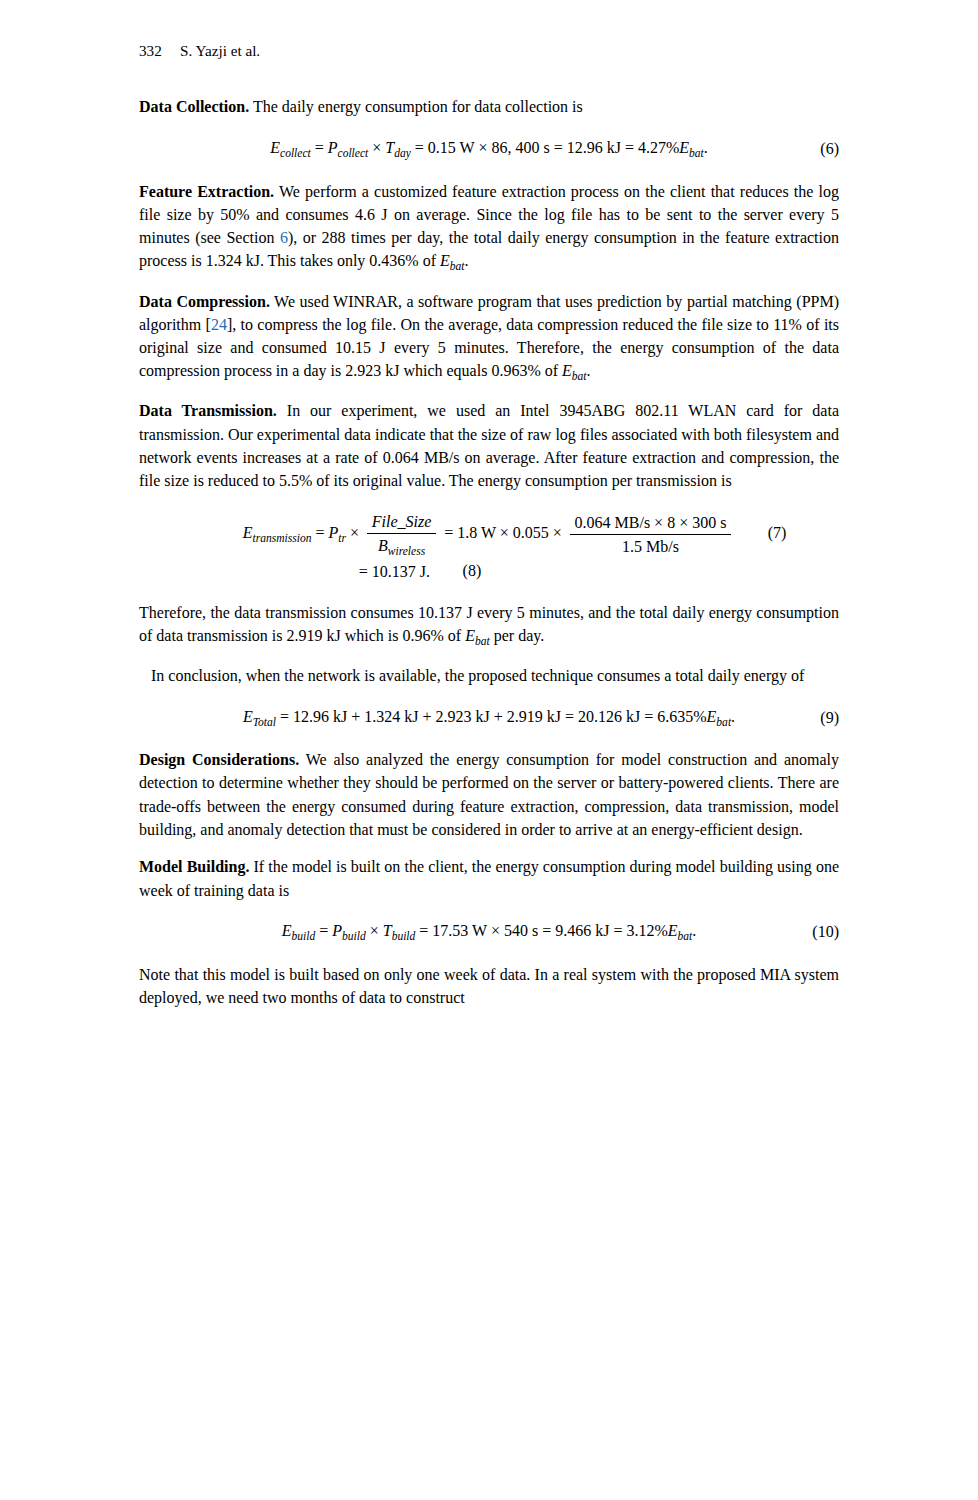332 S. Yazji et al.
Data Collection. The daily energy consumption for data collection is
Ecollect = Pcollect × Tday = 0.15 W × 86, 400 s = 12.96 kJ = 4.27%Ebat. (6)
Feature Extraction. We perform a customized feature extraction process on the client that reduces the log file size by 50% and consumes 4.6 J on average. Since the log file has to be sent to the server every 5 minutes (see Section 6), or 288 times per day, the total daily energy consumption in the feature extraction process is 1.324 kJ. This takes only 0.436% of Ebat.
Data Compression. We used WINRAR, a software program that uses prediction by partial matching (PPM) algorithm [24], to compress the log file. On the average, data compression reduced the file size to 11% of its original size and consumed 10.15 J every 5 minutes. Therefore, the energy consumption of the data compression process in a day is 2.923 kJ which equals 0.963% of Ebat.
Data Transmission. In our experiment, we used an Intel 3945ABG 802.11 WLAN card for data transmission. Our experimental data indicate that the size of raw log files associated with both filesystem and network events increases at a rate of 0.064 MB/s on average. After feature extraction and compression, the file size is reduced to 5.5% of its original value. The energy consumption per transmission is
Etransmission = Ptr × File_Size Bwireless = 1.8 W × 0.055 × 0.064 MB/s × 8 × 300 s 1.5 Mb/s(7)
= 10.137 J.(8)
Therefore, the data transmission consumes 10.137 J every 5 minutes, and the total daily energy consumption of data transmission is 2.919 kJ which is 0.96% of Ebat per day.
In conclusion, when the network is available, the proposed technique consumes a total daily energy of
ETotal = 12.96 kJ + 1.324 kJ + 2.923 kJ + 2.919 kJ = 20.126 kJ = 6.635%Ebat. (9)
Design Considerations. We also analyzed the energy consumption for model construction and anomaly detection to determine whether they should be performed on the server or battery-powered clients. There are trade-offs between the energy consumed during feature extraction, compression, data transmission, model building, and anomaly detection that must be considered in order to arrive at an energy-efficient design.
Model Building. If the model is built on the client, the energy consumption during model building using one week of training data is
Ebuild = Pbuild × Tbuild = 17.53 W × 540 s = 9.466 kJ = 3.12%Ebat. (10)
Note that this model is built based on only one week of data. In a real system with the proposed MIA system deployed, we need two months of data to construct